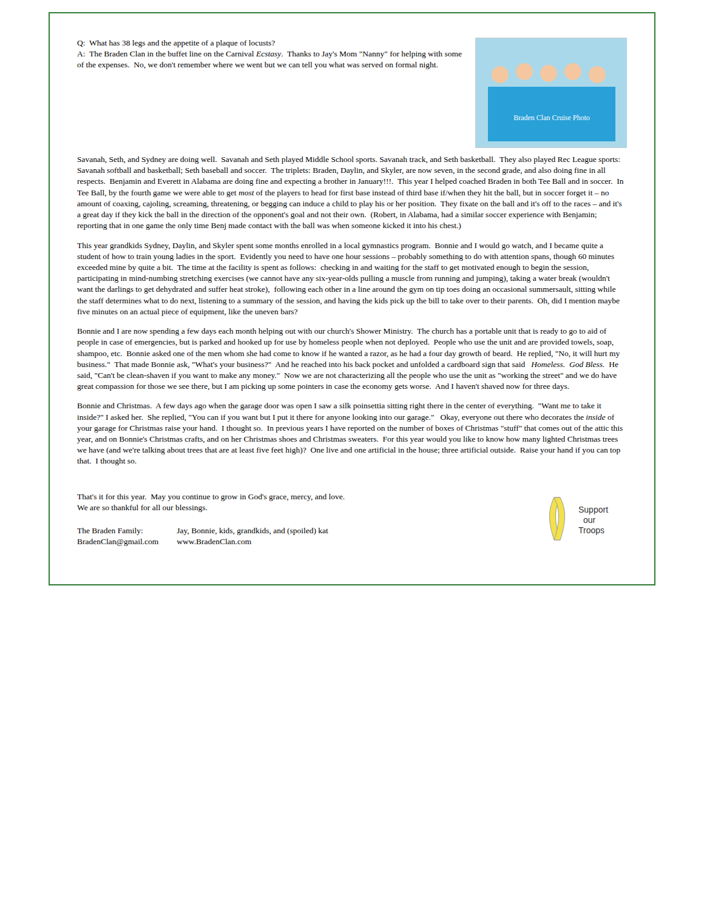Q: What has 38 legs and the appetite of a plaque of locusts?
A: The Braden Clan in the buffet line on the Carnival Ecstasy. Thanks to Jay's Mom "Nanny" for helping with some of the expenses. No, we don't remember where we went but we can tell you what was served on formal night.
Savanah, Seth, and Sydney are doing well. Savanah and Seth played Middle School sports. Savanah track, and Seth basketball. They also played Rec League sports: Savanah softball and basketball; Seth baseball and soccer. The triplets: Braden, Daylin, and Skyler, are now seven, in the second grade, and also doing fine in all respects. Benjamin and Everett in Alabama are doing fine and expecting a brother in January!!!. This year I helped coached Braden in both Tee Ball and in soccer. In Tee Ball, by the fourth game we were able to get most of the players to head for first base instead of third base if/when they hit the ball, but in soccer forget it – no amount of coaxing, cajoling, screaming, threatening, or begging can induce a child to play his or her position. They fixate on the ball and it's off to the races – and it's a great day if they kick the ball in the direction of the opponent's goal and not their own. (Robert, in Alabama, had a similar soccer experience with Benjamin; reporting that in one game the only time Benj made contact with the ball was when someone kicked it into his chest.)
This year grandkids Sydney, Daylin, and Skyler spent some months enrolled in a local gymnastics program. Bonnie and I would go watch, and I became quite a student of how to train young ladies in the sport. Evidently you need to have one hour sessions – probably something to do with attention spans, though 60 minutes exceeded mine by quite a bit. The time at the facility is spent as follows: checking in and waiting for the staff to get motivated enough to begin the session, participating in mind-numbing stretching exercises (we cannot have any six-year-olds pulling a muscle from running and jumping), taking a water break (wouldn't want the darlings to get dehydrated and suffer heat stroke), following each other in a line around the gym on tip toes doing an occasional summersault, sitting while the staff determines what to do next, listening to a summary of the session, and having the kids pick up the bill to take over to their parents. Oh, did I mention maybe five minutes on an actual piece of equipment, like the uneven bars?
Bonnie and I are now spending a few days each month helping out with our church's Shower Ministry. The church has a portable unit that is ready to go to aid of people in case of emergencies, but is parked and hooked up for use by homeless people when not deployed. People who use the unit and are provided towels, soap, shampoo, etc. Bonnie asked one of the men whom she had come to know if he wanted a razor, as he had a four day growth of beard. He replied, "No, it will hurt my business." That made Bonnie ask, "What's your business?" And he reached into his back pocket and unfolded a cardboard sign that said Homeless. God Bless. He said, "Can't be clean-shaven if you want to make any money." Now we are not characterizing all the people who use the unit as "working the street" and we do have great compassion for those we see there, but I am picking up some pointers in case the economy gets worse. And I haven't shaved now for three days.
Bonnie and Christmas. A few days ago when the garage door was open I saw a silk poinsettia sitting right there in the center of everything. "Want me to take it inside?" I asked her. She replied, "You can if you want but I put it there for anyone looking into our garage." Okay, everyone out there who decorates the inside of your garage for Christmas raise your hand. I thought so. In previous years I have reported on the number of boxes of Christmas "stuff" that comes out of the attic this year, and on Bonnie's Christmas crafts, and on her Christmas shoes and Christmas sweaters. For this year would you like to know how many lighted Christmas trees we have (and we're talking about trees that are at least five feet high)? One live and one artificial in the house; three artificial outside. Raise your hand if you can top that. I thought so.
That's it for this year. May you continue to grow in God's grace, mercy, and love.
We are so thankful for all our blessings.
| The Braden Family: | Jay, Bonnie, kids, grandkids, and (spoiled) kat |
| BradenClan@gmail.com | www.BradenClan.com |